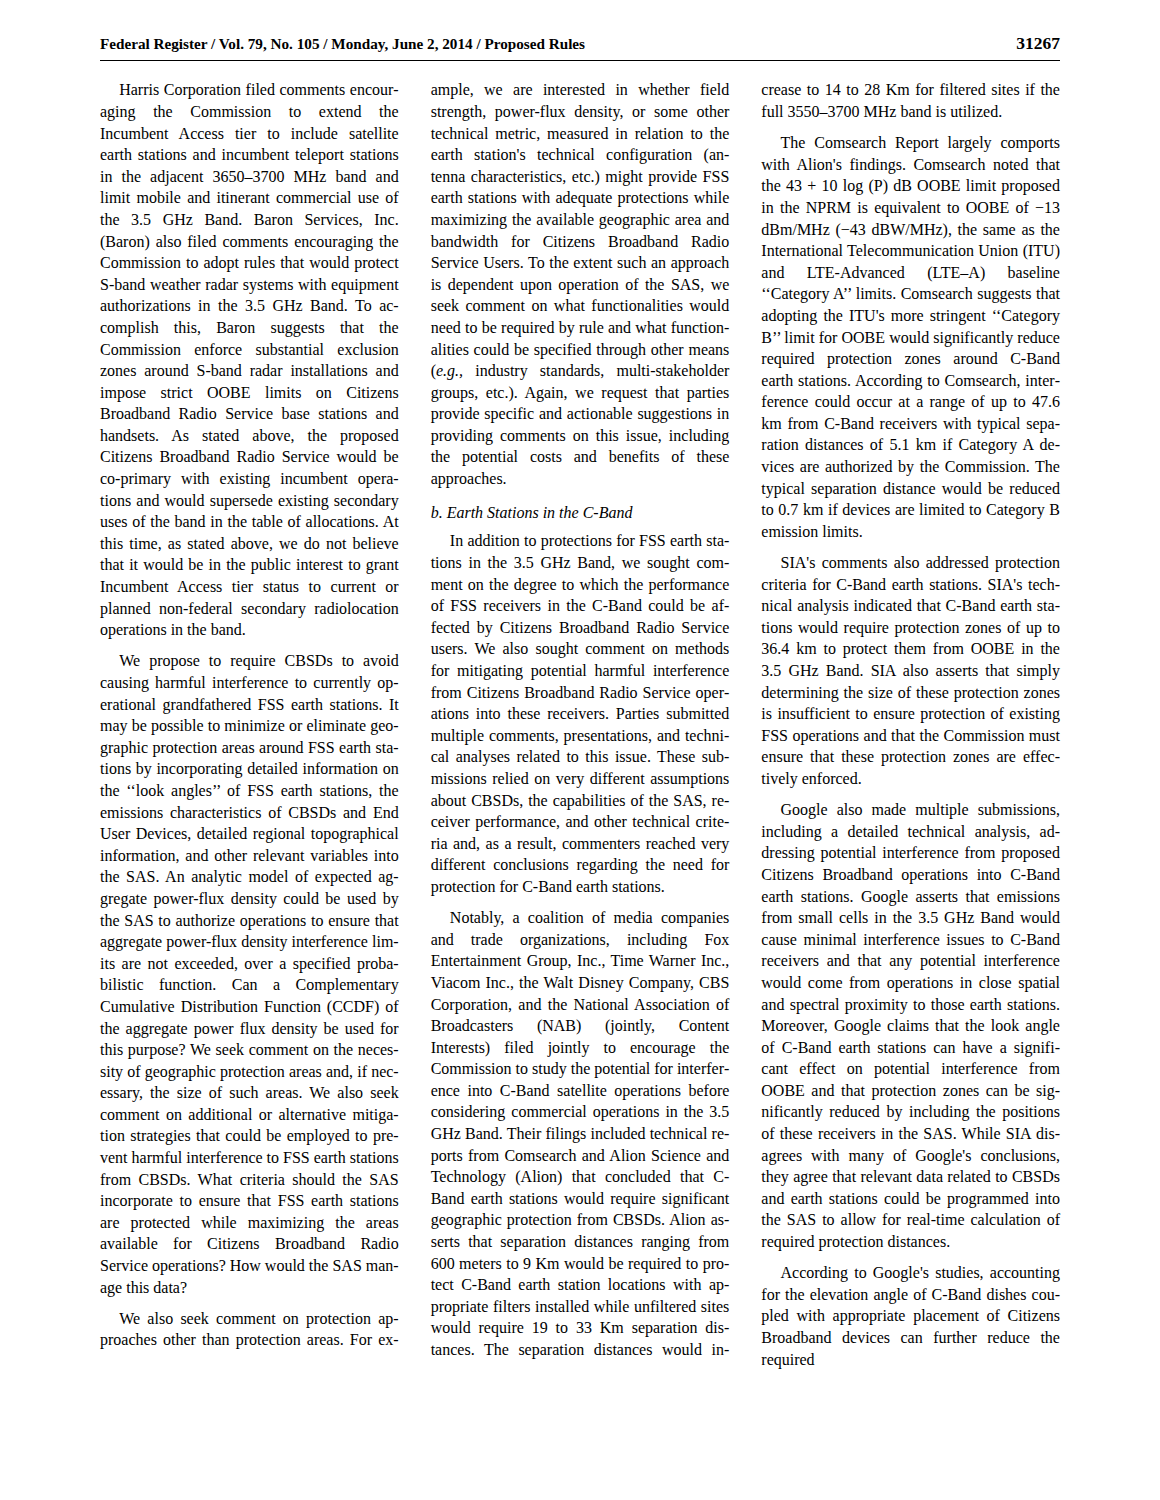Federal Register / Vol. 79, No. 105 / Monday, June 2, 2014 / Proposed Rules 31267
Harris Corporation filed comments encouraging the Commission to extend the Incumbent Access tier to include satellite earth stations and incumbent teleport stations in the adjacent 3650–3700 MHz band and limit mobile and itinerant commercial use of the 3.5 GHz Band. Baron Services, Inc. (Baron) also filed comments encouraging the Commission to adopt rules that would protect S-band weather radar systems with equipment authorizations in the 3.5 GHz Band. To accomplish this, Baron suggests that the Commission enforce substantial exclusion zones around S-band radar installations and impose strict OOBE limits on Citizens Broadband Radio Service base stations and handsets. As stated above, the proposed Citizens Broadband Radio Service would be co-primary with existing incumbent operations and would supersede existing secondary uses of the band in the table of allocations. At this time, as stated above, we do not believe that it would be in the public interest to grant Incumbent Access tier status to current or planned non-federal secondary radiolocation operations in the band.
We propose to require CBSDs to avoid causing harmful interference to currently operational grandfathered FSS earth stations. It may be possible to minimize or eliminate geographic protection areas around FSS earth stations by incorporating detailed information on the ‘‘look angles’’ of FSS earth stations, the emissions characteristics of CBSDs and End User Devices, detailed regional topographical information, and other relevant variables into the SAS. An analytic model of expected aggregate power-flux density could be used by the SAS to authorize operations to ensure that aggregate power-flux density interference limits are not exceeded, over a specified probabilistic function. Can a Complementary Cumulative Distribution Function (CCDF) of the aggregate power flux density be used for this purpose? We seek comment on the necessity of geographic protection areas and, if necessary, the size of such areas. We also seek comment on additional or alternative mitigation strategies that could be employed to prevent harmful interference to FSS earth stations from CBSDs. What criteria should the SAS incorporate to ensure that FSS earth stations are protected while maximizing the areas available for Citizens Broadband Radio Service operations? How would the SAS manage this data?
We also seek comment on protection approaches other than protection areas. For example, we are interested in whether field strength, power-flux density, or some other technical metric, measured in relation to the earth station's technical configuration (antenna characteristics, etc.) might provide FSS earth stations with adequate protections while maximizing the available geographic area and bandwidth for Citizens Broadband Radio Service Users. To the extent such an approach is dependent upon operation of the SAS, we seek comment on what functionalities would need to be required by rule and what functionalities could be specified through other means (e.g., industry standards, multi-stakeholder groups, etc.). Again, we request that parties provide specific and actionable suggestions in providing comments on this issue, including the potential costs and benefits of these approaches.
b. Earth Stations in the C-Band
In addition to protections for FSS earth stations in the 3.5 GHz Band, we sought comment on the degree to which the performance of FSS receivers in the C-Band could be affected by Citizens Broadband Radio Service users. We also sought comment on methods for mitigating potential harmful interference from Citizens Broadband Radio Service operations into these receivers. Parties submitted multiple comments, presentations, and technical analyses related to this issue. These submissions relied on very different assumptions about CBSDs, the capabilities of the SAS, receiver performance, and other technical criteria and, as a result, commenters reached very different conclusions regarding the need for protection for C-Band earth stations.
Notably, a coalition of media companies and trade organizations, including Fox Entertainment Group, Inc., Time Warner Inc., Viacom Inc., the Walt Disney Company, CBS Corporation, and the National Association of Broadcasters (NAB) (jointly, Content Interests) filed jointly to encourage the Commission to study the potential for interference into C-Band satellite operations before considering commercial operations in the 3.5 GHz Band. Their filings included technical reports from Comsearch and Alion Science and Technology (Alion) that concluded that C-Band earth stations would require significant geographic protection from CBSDs. Alion asserts that separation distances ranging from 600 meters to 9 Km would be required to protect C-Band earth station locations with appropriate filters installed while unfiltered sites would require 19 to 33 Km separation distances. The separation distances would increase to 14 to 28 Km for filtered sites if the full 3550–3700 MHz band is utilized.
The Comsearch Report largely comports with Alion's findings. Comsearch noted that the 43 + 10 log (P) dB OOBE limit proposed in the NPRM is equivalent to OOBE of −13 dBm/MHz (−43 dBW/MHz), the same as the International Telecommunication Union (ITU) and LTE-Advanced (LTE–A) baseline ‘‘Category A’’ limits. Comsearch suggests that adopting the ITU's more stringent ‘‘Category B’’ limit for OOBE would significantly reduce required protection zones around C-Band earth stations. According to Comsearch, interference could occur at a range of up to 47.6 km from C-Band receivers with typical separation distances of 5.1 km if Category A devices are authorized by the Commission. The typical separation distance would be reduced to 0.7 km if devices are limited to Category B emission limits.
SIA's comments also addressed protection criteria for C-Band earth stations. SIA's technical analysis indicated that C-Band earth stations would require protection zones of up to 36.4 km to protect them from OOBE in the 3.5 GHz Band. SIA also asserts that simply determining the size of these protection zones is insufficient to ensure protection of existing FSS operations and that the Commission must ensure that these protection zones are effectively enforced.
Google also made multiple submissions, including a detailed technical analysis, addressing potential interference from proposed Citizens Broadband operations into C-Band earth stations. Google asserts that emissions from small cells in the 3.5 GHz Band would cause minimal interference issues to C-Band receivers and that any potential interference would come from operations in close spatial and spectral proximity to those earth stations. Moreover, Google claims that the look angle of C-Band earth stations can have a significant effect on potential interference from OOBE and that protection zones can be significantly reduced by including the positions of these receivers in the SAS. While SIA disagrees with many of Google's conclusions, they agree that relevant data related to CBSDs and earth stations could be programmed into the SAS to allow for real-time calculation of required protection distances.
According to Google's studies, accounting for the elevation angle of C-Band dishes coupled with appropriate placement of Citizens Broadband devices can further reduce the required